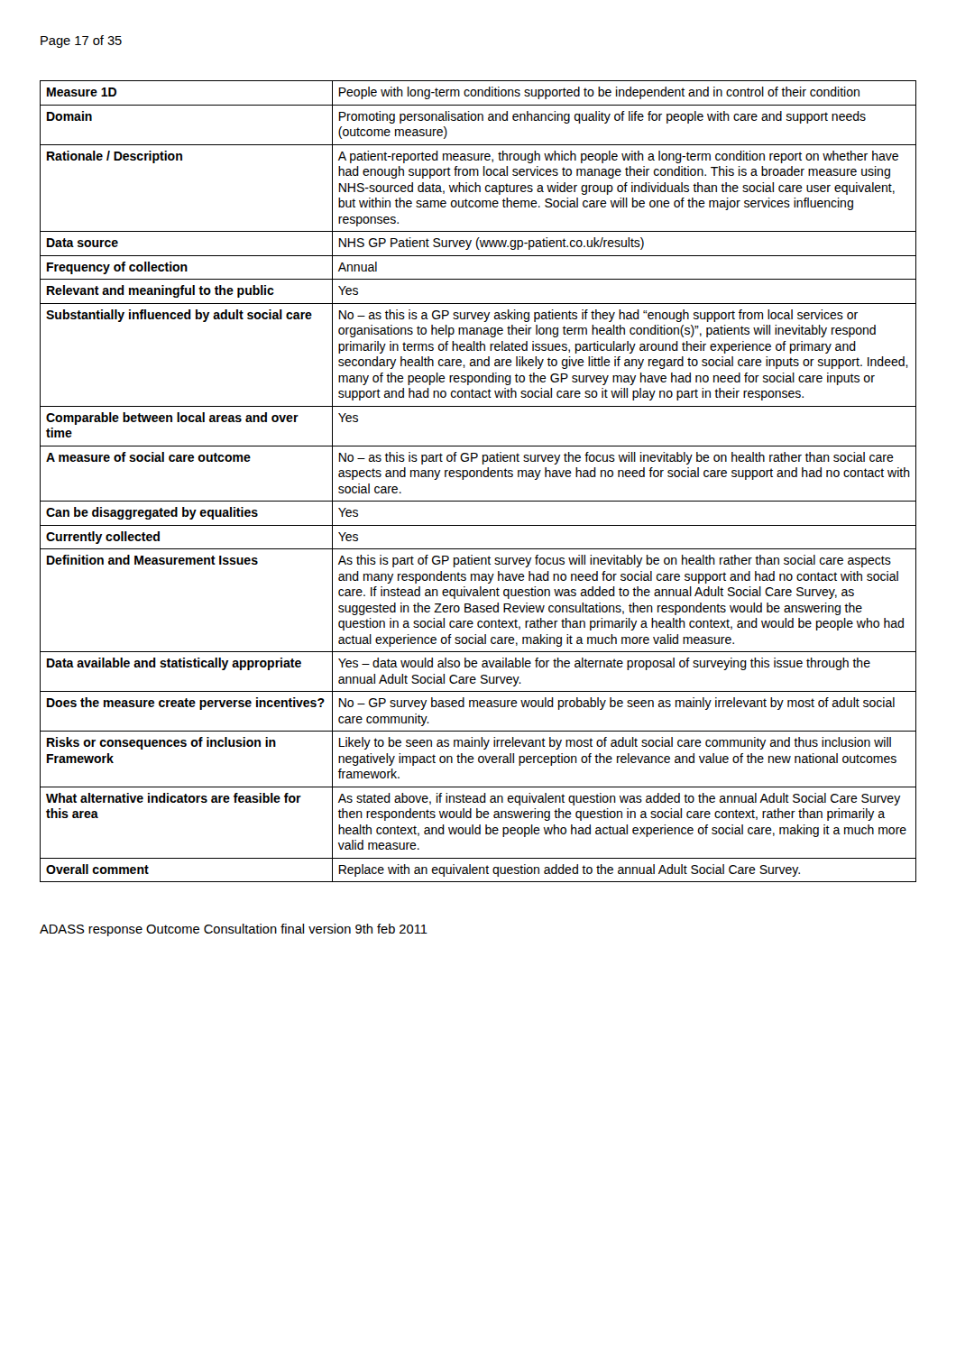Page 17 of 35
| Measure 1D | People with long-term conditions supported to be independent and in control of their condition |
| Domain | Promoting personalisation and enhancing quality of life for people with care and support needs (outcome measure) |
| Rationale / Description | A patient-reported measure, through which people with a long-term condition report on whether have had enough support from local services to manage their condition. This is a broader measure using NHS-sourced data, which captures a wider group of individuals than the social care user equivalent, but within the same outcome theme. Social care will be one of the major services influencing responses. |
| Data source | NHS GP Patient Survey (www.gp-patient.co.uk/results) |
| Frequency of collection | Annual |
| Relevant and meaningful to the public | Yes |
| Substantially influenced by adult social care | No – as this is a GP survey asking patients if they had “enough support from local services or organisations to help manage their long term health condition(s)”, patients will inevitably respond primarily in terms of health related issues, particularly around their experience of primary and secondary health care, and are likely to give little if any regard to social care inputs or support. Indeed, many of the people responding to the GP survey may have had no need for social care inputs or support and had no contact with social care so it will play no part in their responses. |
| Comparable between local areas and over time | Yes |
| A measure of social care outcome | No – as this is part of GP patient survey the focus will inevitably be on health rather than social care aspects and many respondents may have had no need for social care support and had no contact with social care. |
| Can be disaggregated by equalities | Yes |
| Currently collected | Yes |
| Definition and Measurement Issues | As this is part of GP patient survey focus will inevitably be on health rather than social care aspects and many respondents may have had no need for social care support and had no contact with social care. If instead an equivalent question was added to the annual Adult Social Care Survey, as suggested in the Zero Based Review consultations, then respondents would be answering the question in a social care context, rather than primarily a health context, and would be people who had actual experience of social care, making it a much more valid measure. |
| Data available and statistically appropriate | Yes – data would also be available for the alternate proposal of surveying this issue through the annual Adult Social Care Survey. |
| Does the measure create perverse incentives? | No – GP survey based measure would probably be seen as mainly irrelevant by most of adult social care community. |
| Risks or consequences of inclusion in Framework | Likely to be seen as mainly irrelevant by most of adult social care community and thus inclusion will negatively impact on the overall perception of the relevance and value of the new national outcomes framework. |
| What alternative indicators are feasible for this area | As stated above, if instead an equivalent question was added to the annual Adult Social Care Survey then respondents would be answering the question in a social care context, rather than primarily a health context, and would be people who had actual experience of social care, making it a much more valid measure. |
| Overall comment | Replace with an equivalent question added to the annual Adult Social Care Survey. |
ADASS response Outcome Consultation final version 9th feb 2011